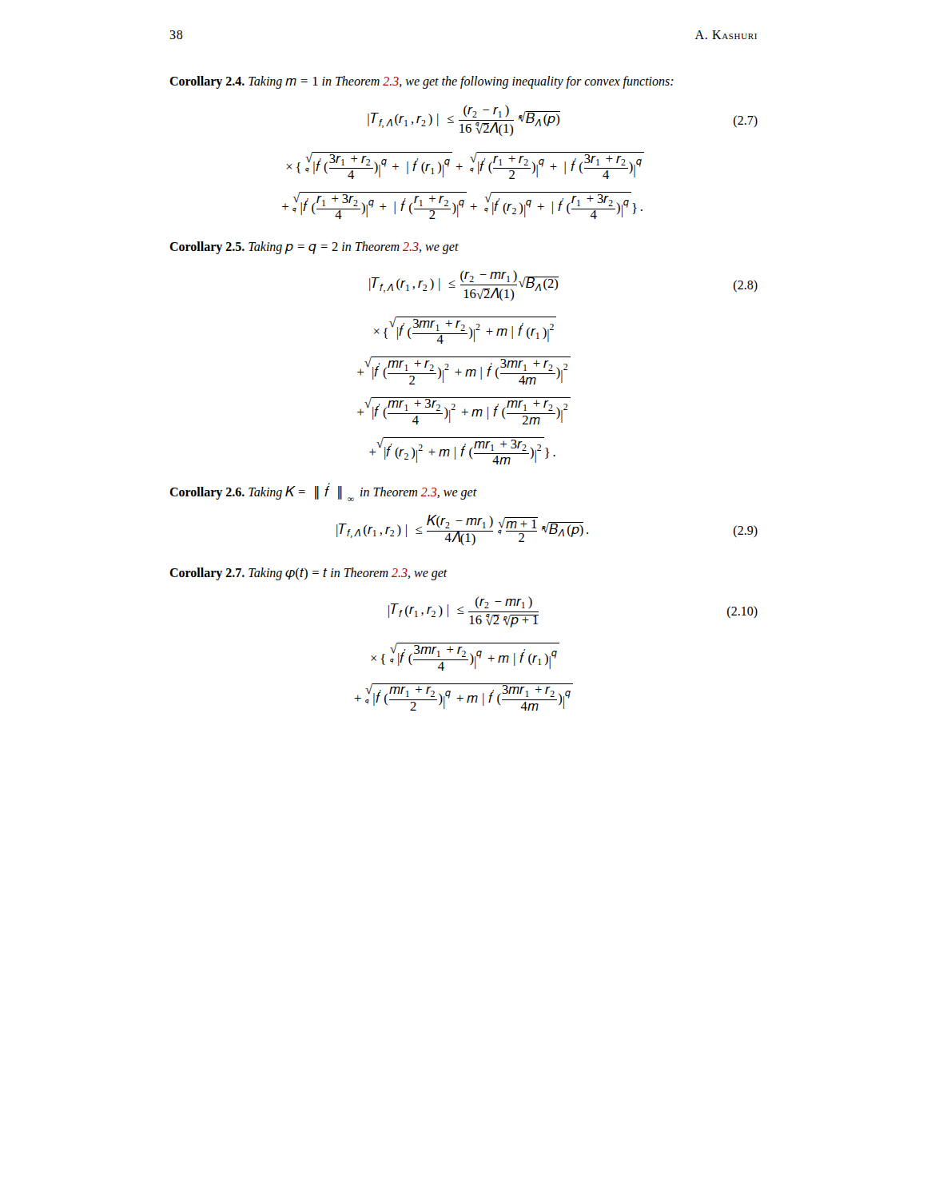38 A. Kashuri
Corollary 2.4. Taking m=1 in Theorem 2.3, we get the following inequality for convex functions:
|Tf,Λ (r1,r2)| ≤ (r2−r1) 162qΛ(1) BΛ(p) p (2.7)
×{ |f′ (3r1+r24) |q + |f′(r1)|q q + |f′ (r1+r22) |q + |f′ (3r1+r24) |q q
+ |f′ (r1+3r24) |q + |f′ (r1+r22) |q q + |f′(r2)|q + |f′ (r1+3r24) |q q }.
Corollary 2.5. Taking p=q=2 in Theorem 2.3, we get
|Tf,Λ (r1,r2)| ≤ (r2−mr1) 162Λ(1) BΛ(2) (2.8)
×{ |f′ (3mr1+r24) |2 + m|f′(r1)|2
+ |f′ (mr1+r22) |2 + m|f′ (3mr1+r24m) |2
+ |f′ (mr1+3r24) |2 + m|f′ (mr1+r22m) |2
+ |f′(r2)|2 + m|f′ (mr1+3r24m) |2 }.
Corollary 2.6. Taking K=∥f′∥∞ in Theorem 2.3, we get
|Tf,Λ (r1,r2)| ≤ K(r2−mr1) 4Λ(1) m+12 q BΛ(p) p . (2.9)
Corollary 2.7. Taking φ(t)=t in Theorem 2.3, we get
|Tf (r1,r2)| ≤ (r2−mr1) 162qp+1p (2.10)
×{ |f′ (3mr1+r24) |q + m|f′(r1)|q q
+ |f′ (mr1+r22) |q + m|f′ (3mr1+r24m) |q q